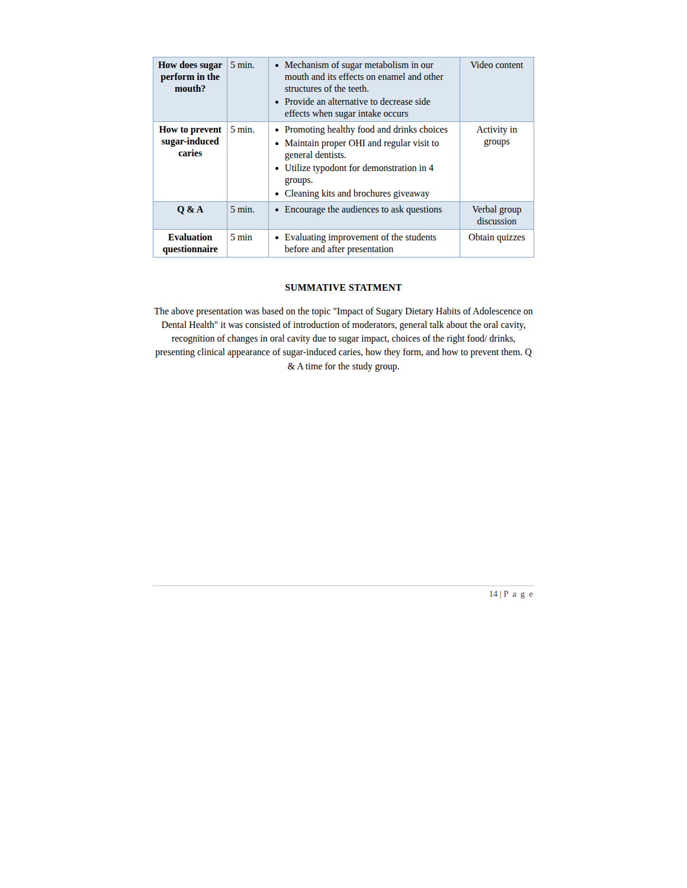| How does sugar perform in the mouth? | 5 min. | Mechanism of sugar metabolism in our mouth and its effects on enamel and other structures of the teeth. Provide an alternative to decrease side effects when sugar intake occurs | Video content |
| How to prevent sugar-induced caries | 5 min. | Promoting healthy food and drinks choices Maintain proper OHI and regular visit to general dentists. Utilize typodont for demonstration in 4 groups. Cleaning kits and brochures giveaway | Activity in groups |
| Q & A | 5 min. | Encourage the audiences to ask questions | Verbal group discussion |
| Evaluation questionnaire | 5 min | Evaluating improvement of the students before and after presentation | Obtain quizzes |
SUMMATIVE STATMENT
The above presentation was based on the topic "Impact of Sugary Dietary Habits of Adolescence on Dental Health" it was consisted of introduction of moderators, general talk about the oral cavity, recognition of changes in oral cavity due to sugar impact, choices of the right food/ drinks, presenting clinical appearance of sugar-induced caries, how they form, and how to prevent them. Q & A time for the study group.
14 | P a g e